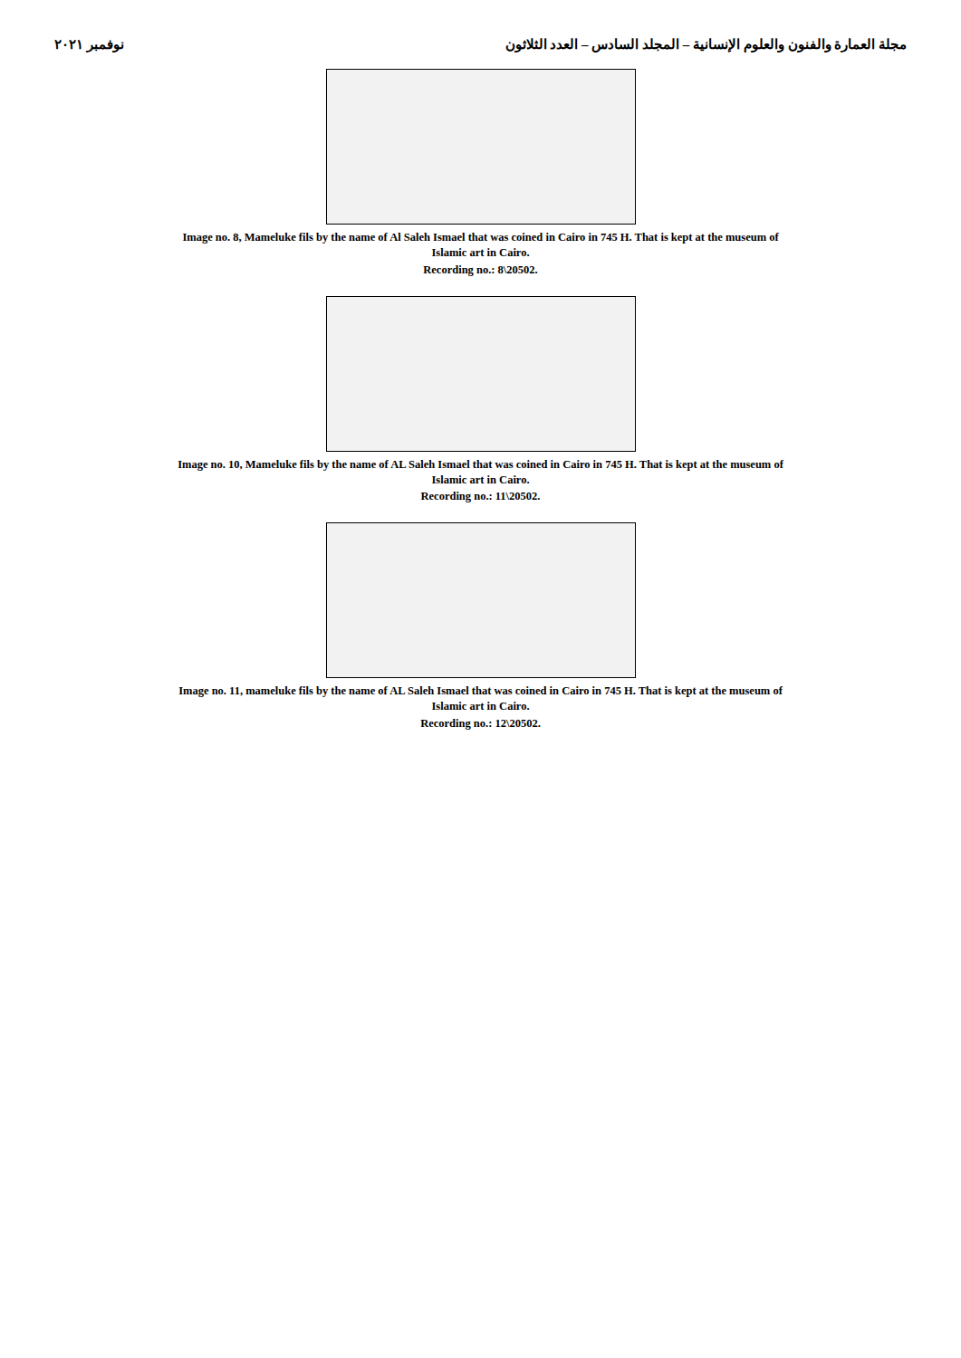مجلة العمارة والفنون والعلوم الإنسانية – المجلد السادس – العدد الثلاثون
نوفمبر ٢٠٢١
Image no. 8, Mameluke fils by the name of Al Saleh Ismael that was coined in Cairo in 745 H. That is kept at the museum of Islamic art in Cairo. Recording no.: 8\20502.
Image no. 10, Mameluke fils by the name of AL Saleh Ismael that was coined in Cairo in 745 H. That is kept at the museum of Islamic art in Cairo. Recording no.: 11\20502.
Image no. 11, mameluke fils by the name of AL Saleh Ismael that was coined in Cairo in 745 H. That is kept at the museum of Islamic art in Cairo. Recording no.: 12\20502.